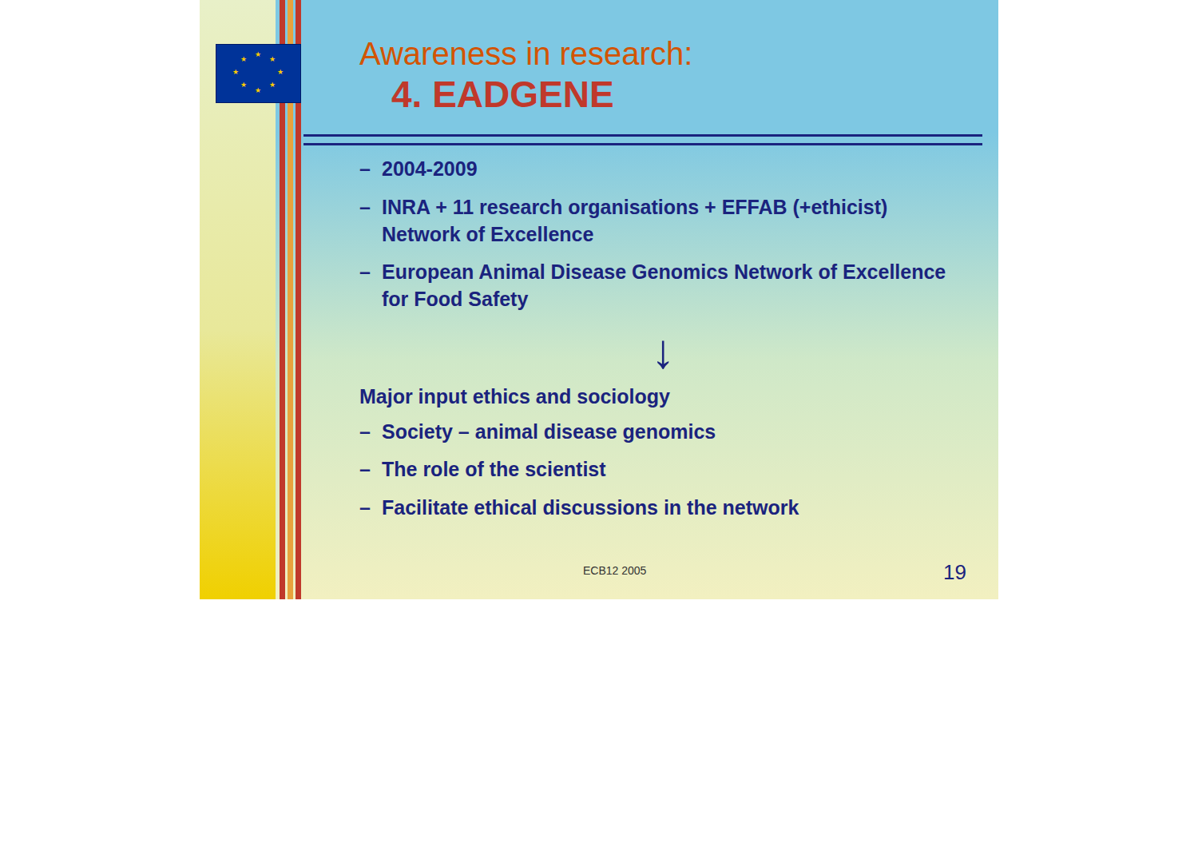★ ★ ★ ★ ★ ★ ★ ★
Awareness in research:
4. EADGENE
2004-2009
INRA + 11 research organisations + EFFAB (+ethicist) Network of Excellence
European Animal Disease Genomics Network of Excellence for Food Safety
↓
Major input ethics and sociology
Society – animal disease genomics
The role of the scientist
Facilitate ethical discussions in the network
ECB12 2005
19